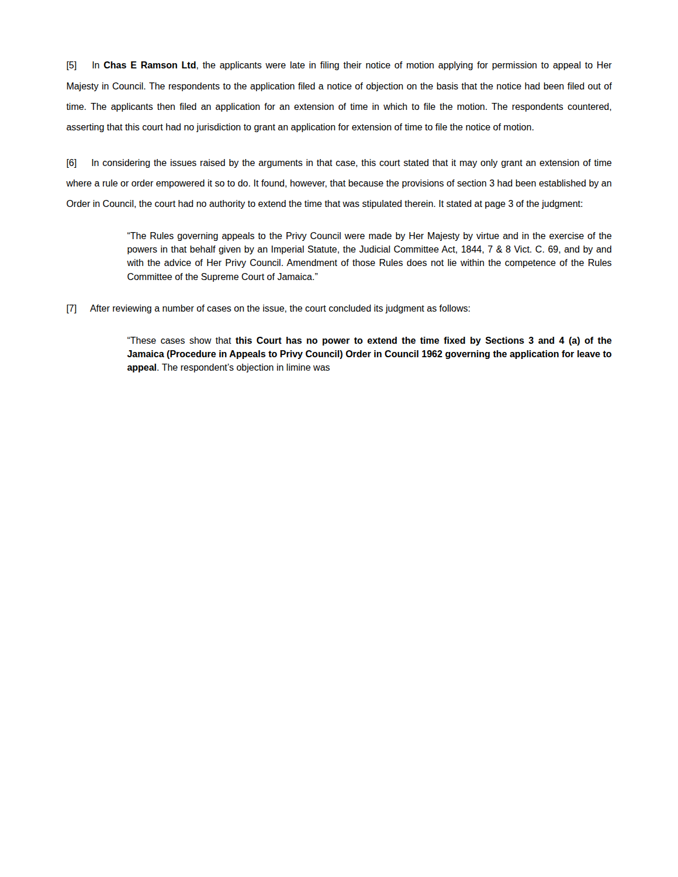[5] In Chas E Ramson Ltd, the applicants were late in filing their notice of motion applying for permission to appeal to Her Majesty in Council. The respondents to the application filed a notice of objection on the basis that the notice had been filed out of time. The applicants then filed an application for an extension of time in which to file the motion. The respondents countered, asserting that this court had no jurisdiction to grant an application for extension of time to file the notice of motion.
[6] In considering the issues raised by the arguments in that case, this court stated that it may only grant an extension of time where a rule or order empowered it so to do. It found, however, that because the provisions of section 3 had been established by an Order in Council, the court had no authority to extend the time that was stipulated therein. It stated at page 3 of the judgment:
“The Rules governing appeals to the Privy Council were made by Her Majesty by virtue and in the exercise of the powers in that behalf given by an Imperial Statute, the Judicial Committee Act, 1844, 7 & 8 Vict. C. 69, and by and with the advice of Her Privy Council. Amendment of those Rules does not lie within the competence of the Rules Committee of the Supreme Court of Jamaica.”
[7] After reviewing a number of cases on the issue, the court concluded its judgment as follows:
“These cases show that this Court has no power to extend the time fixed by Sections 3 and 4 (a) of the Jamaica (Procedure in Appeals to Privy Council) Order in Council 1962 governing the application for leave to appeal. The respondent’s objection in limine was